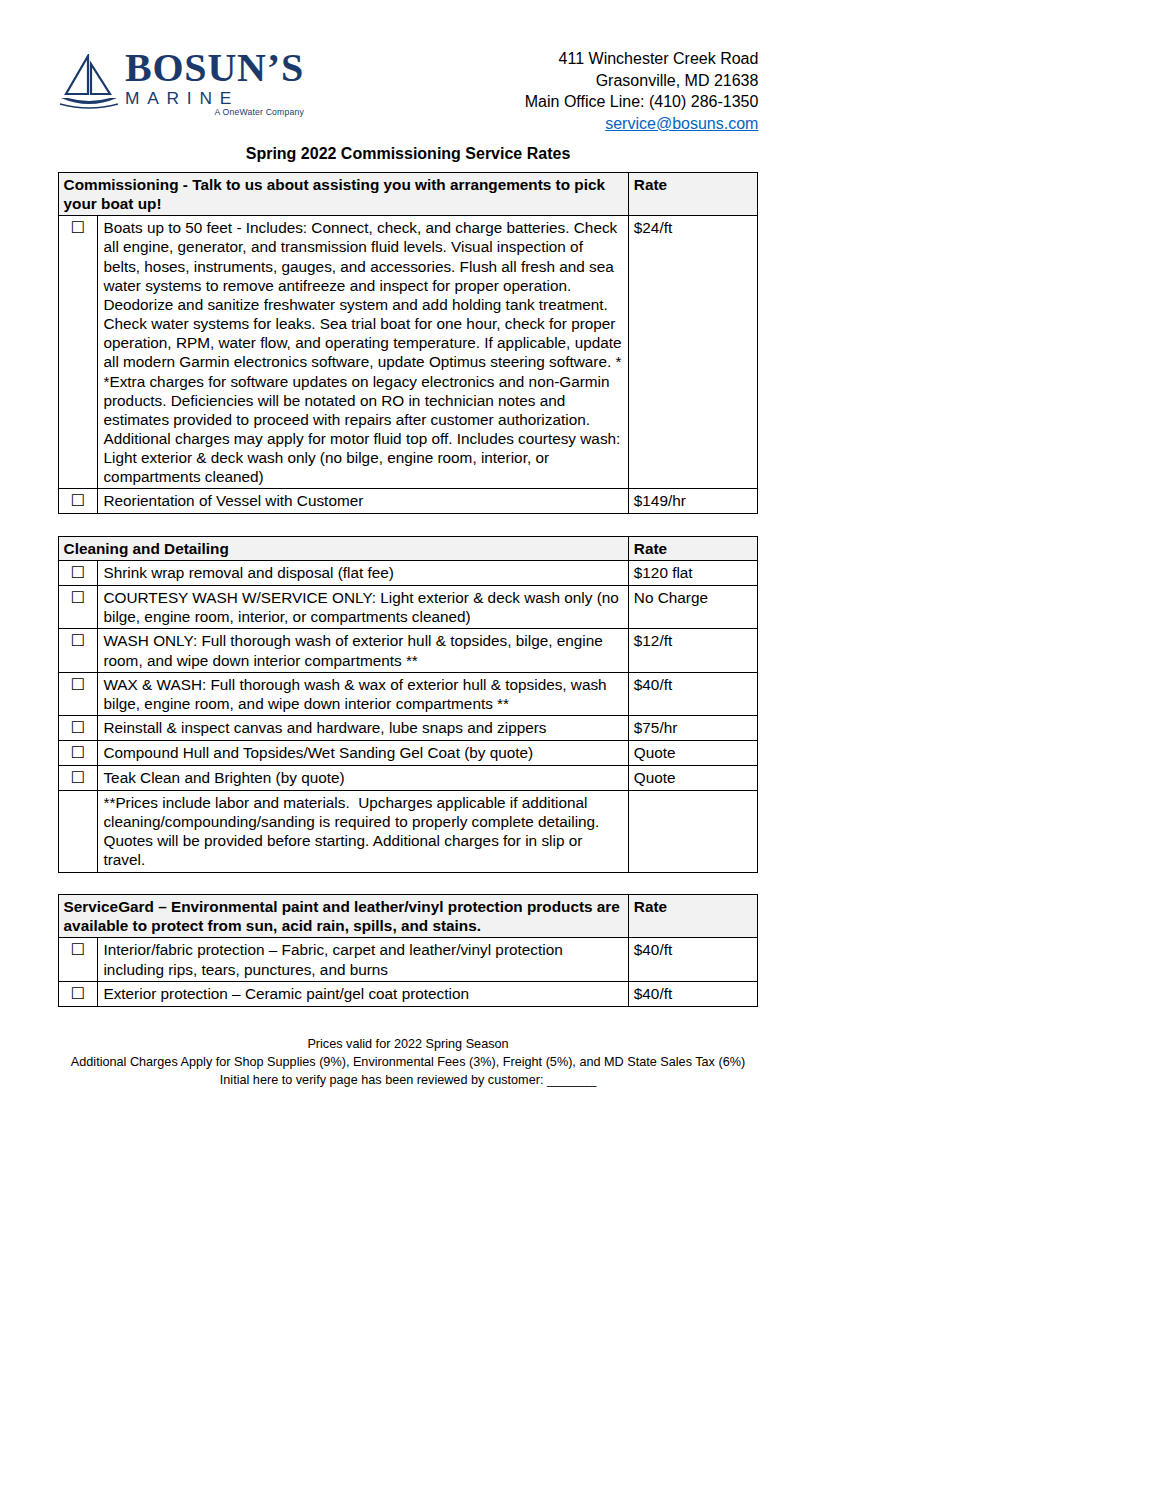BOSUN’S
MARINE
A OneWater Company
411 Winchester Creek Road
Grasonville, MD 21638
Main Office Line: (410) 286-1350
service@bosuns.com
Spring 2022 Commissioning Service Rates
| Commissioning - Talk to us about assisting you with arrangements to pick your boat up! | Rate |
| --- | --- |
| ☐ | Boats up to 50 feet - Includes: Connect, check, and charge batteries. Check all engine, generator, and transmission fluid levels. Visual inspection of belts, hoses, instruments, gauges, and accessories. Flush all fresh and sea water systems to remove antifreeze and inspect for proper operation. Deodorize and sanitize freshwater system and add holding tank treatment. Check water systems for leaks. Sea trial boat for one hour, check for proper operation, RPM, water flow, and operating temperature. If applicable, update all modern Garmin electronics software, update Optimus steering software. * *Extra charges for software updates on legacy electronics and non-Garmin products. Deficiencies will be notated on RO in technician notes and estimates provided to proceed with repairs after customer authorization. Additional charges may apply for motor fluid top off. Includes courtesy wash: Light exterior & deck wash only (no bilge, engine room, interior, or compartments cleaned) | $24/ft |
| ☐ | Reorientation of Vessel with Customer | $149/hr |
| Cleaning and Detailing | Rate |
| --- | --- |
| ☐ | Shrink wrap removal and disposal (flat fee) | $120 flat |
| ☐ | COURTESY WASH W/SERVICE ONLY: Light exterior & deck wash only (no bilge, engine room, interior, or compartments cleaned) | No Charge |
| ☐ | WASH ONLY: Full thorough wash of exterior hull & topsides, bilge, engine room, and wipe down interior compartments ** | $12/ft |
| ☐ | WAX & WASH: Full thorough wash & wax of exterior hull & topsides, wash bilge, engine room, and wipe down interior compartments ** | $40/ft |
| ☐ | Reinstall & inspect canvas and hardware, lube snaps and zippers | $75/hr |
| ☐ | Compound Hull and Topsides/Wet Sanding Gel Coat (by quote) | Quote |
| ☐ | Teak Clean and Brighten (by quote) | Quote |
| | **Prices include labor and materials. Upcharges applicable if additional cleaning/compounding/sanding is required to properly complete detailing. Quotes will be provided before starting. Additional charges for in slip or travel. | |
| ServiceGard – Environmental paint and leather/vinyl protection products are available to protect from sun, acid rain, spills, and stains. | Rate |
| --- | --- |
| ☐ | Interior/fabric protection – Fabric, carpet and leather/vinyl protection including rips, tears, punctures, and burns | $40/ft |
| ☐ | Exterior protection – Ceramic paint/gel coat protection | $40/ft |
Prices valid for 2022 Spring Season
Additional Charges Apply for Shop Supplies (9%), Environmental Fees (3%), Freight (5%), and MD State Sales Tax (6%)
Initial here to verify page has been reviewed by customer: _______